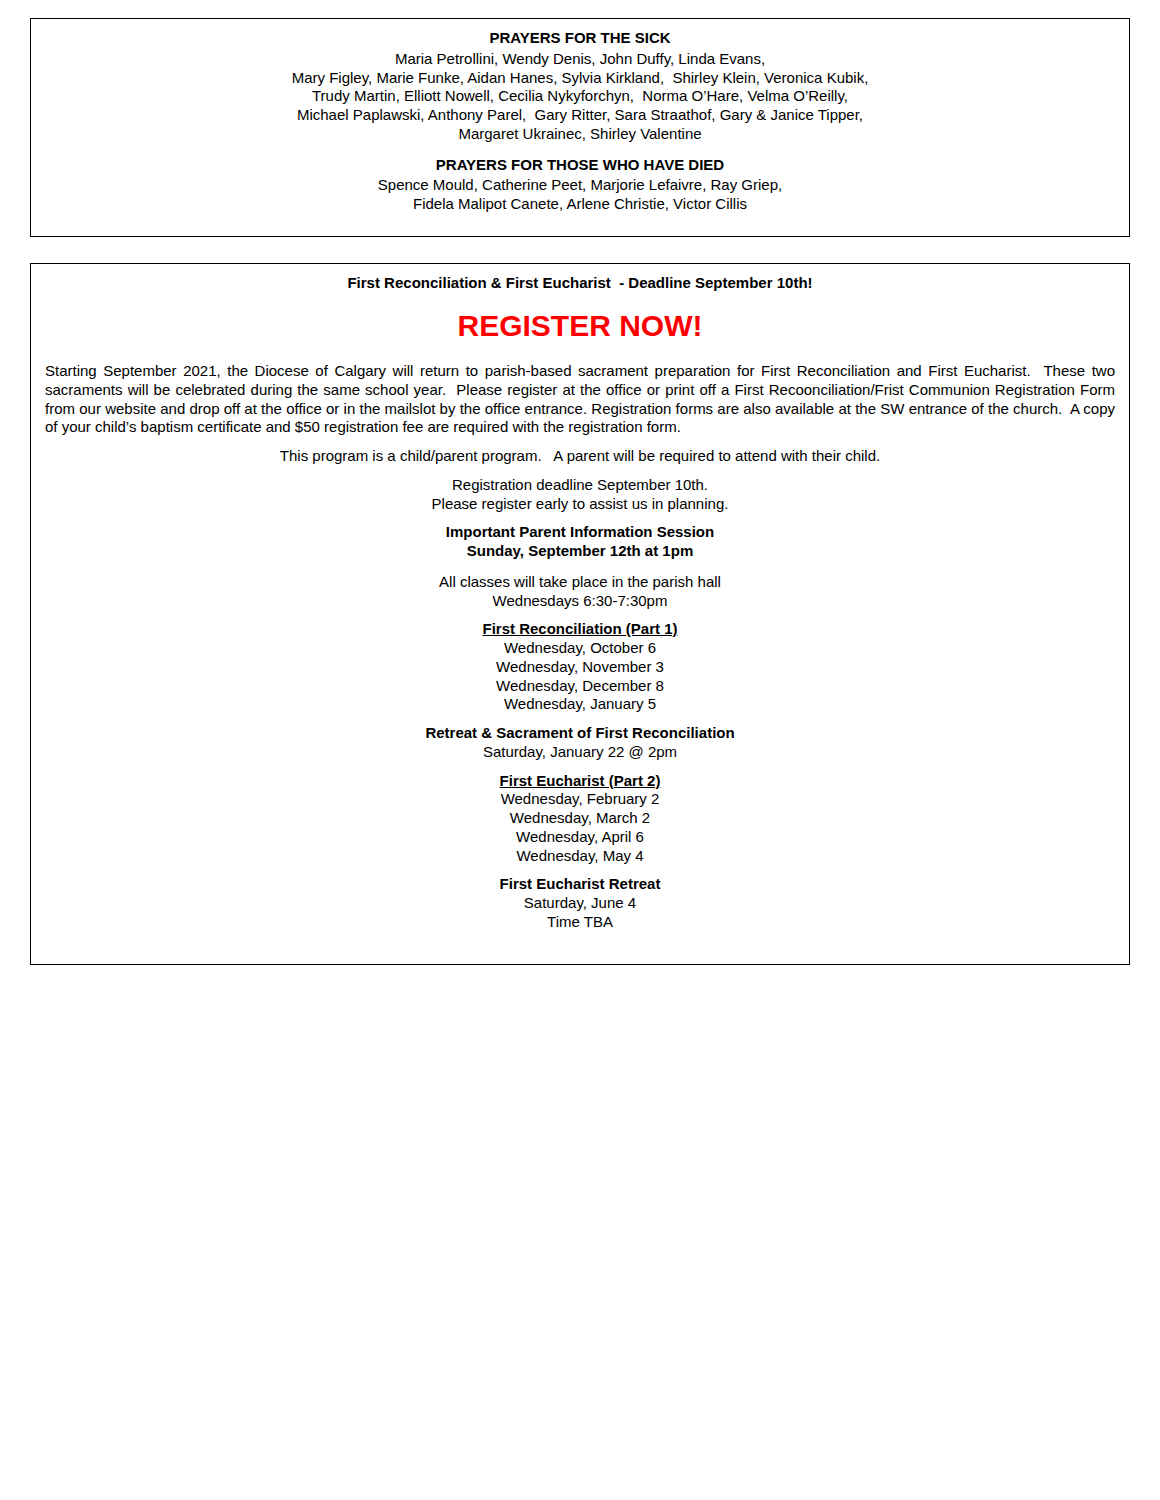PRAYERS FOR THE SICK
Maria Petrollini, Wendy Denis, John Duffy, Linda Evans,
Mary Figley, Marie Funke, Aidan Hanes, Sylvia Kirkland, Shirley Klein, Veronica Kubik,
Trudy Martin, Elliott Nowell, Cecilia Nykyforchyn, Norma O’Hare, Velma O’Reilly,
Michael Paplawski, Anthony Parel, Gary Ritter, Sara Straathof, Gary & Janice Tipper,
Margaret Ukrainec, Shirley Valentine
PRAYERS FOR THOSE WHO HAVE DIED
Spence Mould, Catherine Peet, Marjorie Lefaivre, Ray Griep,
Fidela Malipot Canete, Arlene Christie, Victor Cillis
First Reconciliation & First Eucharist - Deadline September 10th!
REGISTER NOW!
Starting September 2021, the Diocese of Calgary will return to parish-based sacrament preparation for First Reconciliation and First Eucharist. These two sacraments will be celebrated during the same school year. Please register at the office or print off a First Recoonciliation/Frist Communion Registration Form from our website and drop off at the office or in the mailslot by the office entrance. Registration forms are also available at the SW entrance of the church. A copy of your child’s baptism certificate and $50 registration fee are required with the registration form.
This program is a child/parent program. A parent will be required to attend with their child.
Registration deadline September 10th.
Please register early to assist us in planning.
Important Parent Information Session
Sunday, September 12th at 1pm
All classes will take place in the parish hall
Wednesdays 6:30-7:30pm
First Reconciliation (Part 1)
Wednesday, October 6
Wednesday, November 3
Wednesday, December 8
Wednesday, January 5
Retreat & Sacrament of First Reconciliation
Saturday, January 22 @ 2pm
First Eucharist (Part 2)
Wednesday, February 2
Wednesday, March 2
Wednesday, April 6
Wednesday, May 4
First Eucharist Retreat
Saturday, June 4
Time TBA